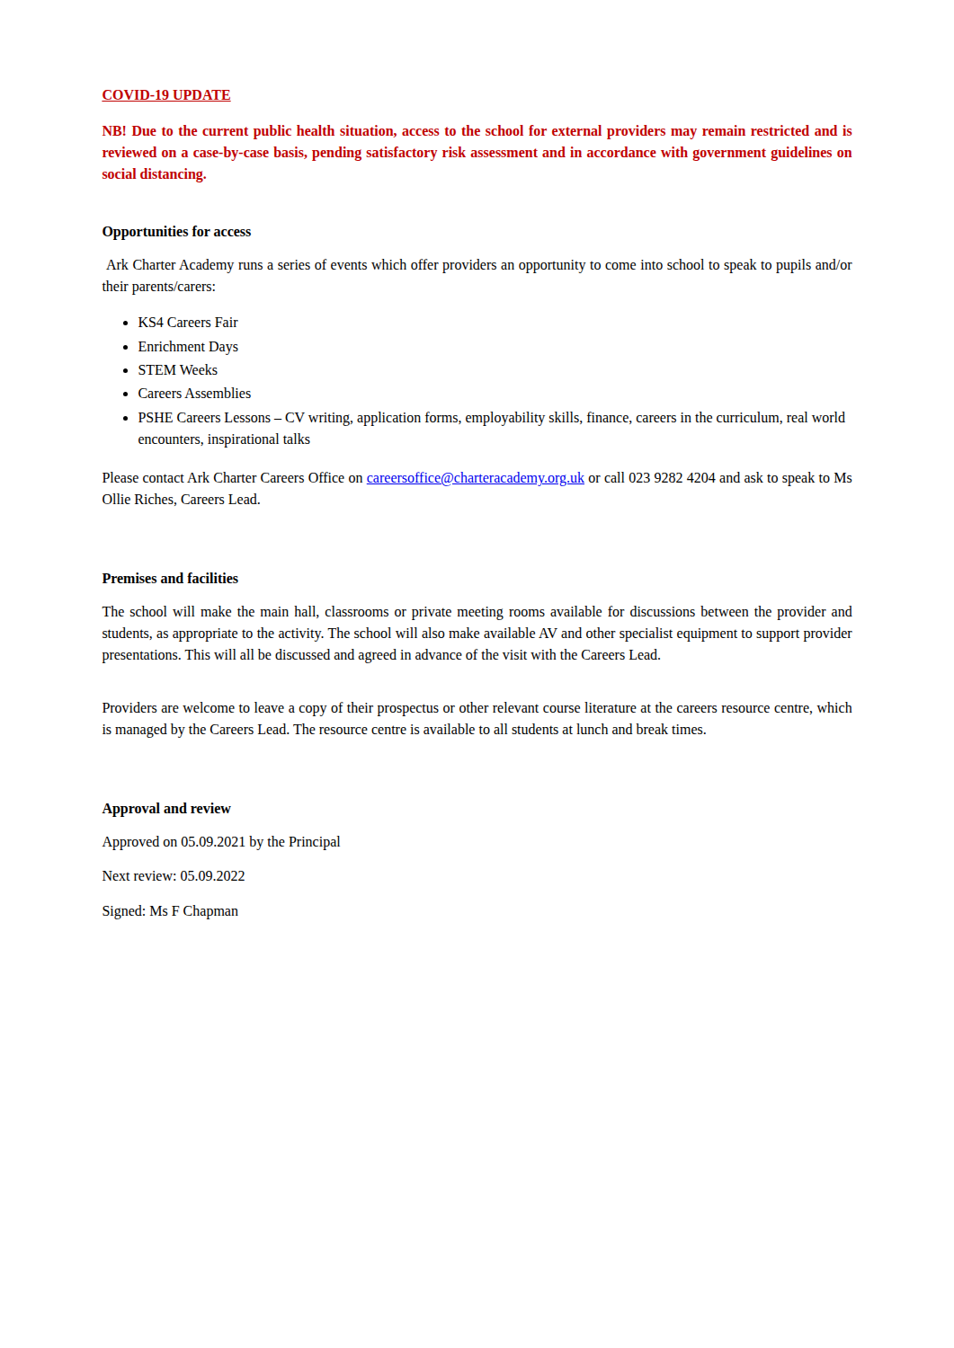COVID-19 UPDATE
NB! Due to the current public health situation, access to the school for external providers may remain restricted and is reviewed on a case-by-case basis, pending satisfactory risk assessment and in accordance with government guidelines on social distancing.
Opportunities for access
Ark Charter Academy runs a series of events which offer providers an opportunity to come into school to speak to pupils and/or their parents/carers:
KS4 Careers Fair
Enrichment Days
STEM Weeks
Careers Assemblies
PSHE Careers Lessons – CV writing, application forms, employability skills, finance, careers in the curriculum, real world encounters, inspirational talks
Please contact Ark Charter Careers Office on careersoffice@charteracademy.org.uk or call 023 9282 4204 and ask to speak to Ms Ollie Riches, Careers Lead.
Premises and facilities
The school will make the main hall, classrooms or private meeting rooms available for discussions between the provider and students, as appropriate to the activity. The school will also make available AV and other specialist equipment to support provider presentations. This will all be discussed and agreed in advance of the visit with the Careers Lead.
Providers are welcome to leave a copy of their prospectus or other relevant course literature at the careers resource centre, which is managed by the Careers Lead. The resource centre is available to all students at lunch and break times.
Approval and review
Approved on 05.09.2021 by the Principal
Next review: 05.09.2022
Signed: Ms F Chapman